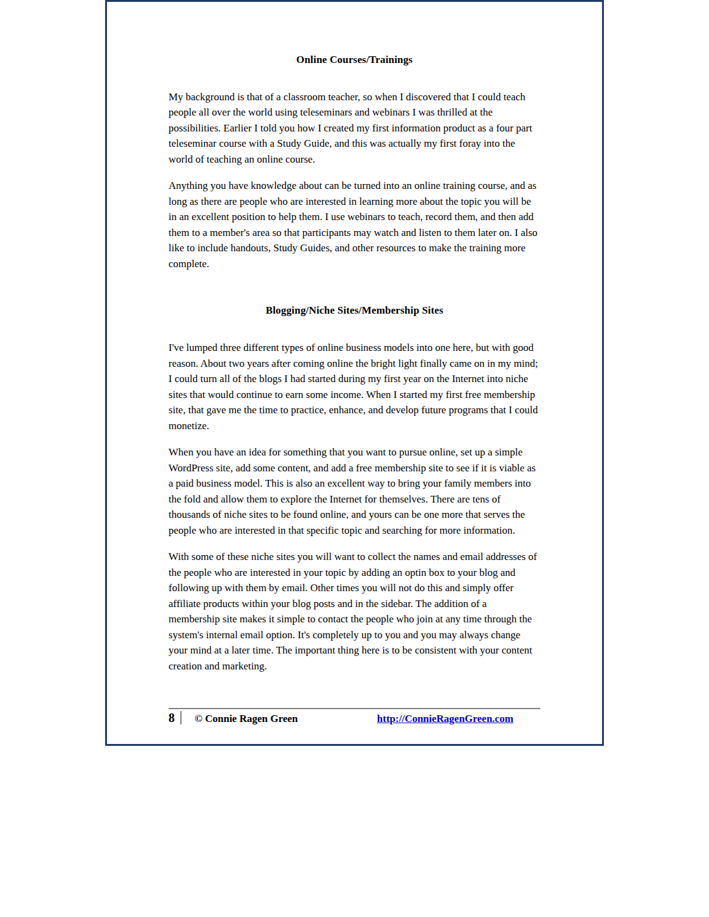Online Courses/Trainings
My background is that of a classroom teacher, so when I discovered that I could teach people all over the world using teleseminars and webinars I was thrilled at the possibilities. Earlier I told you how I created my first information product as a four part teleseminar course with a Study Guide, and this was actually my first foray into the world of teaching an online course.
Anything you have knowledge about can be turned into an online training course, and as long as there are people who are interested in learning more about the topic you will be in an excellent position to help them. I use webinars to teach, record them, and then add them to a member's area so that participants may watch and listen to them later on. I also like to include handouts, Study Guides, and other resources to make the training more complete.
Blogging/Niche Sites/Membership Sites
I've lumped three different types of online business models into one here, but with good reason. About two years after coming online the bright light finally came on in my mind; I could turn all of the blogs I had started during my first year on the Internet into niche sites that would continue to earn some income. When I started my first free membership site, that gave me the time to practice, enhance, and develop future programs that I could monetize.
When you have an idea for something that you want to pursue online, set up a simple WordPress site, add some content, and add a free membership site to see if it is viable as a paid business model. This is also an excellent way to bring your family members into the fold and allow them to explore the Internet for themselves. There are tens of thousands of niche sites to be found online, and yours can be one more that serves the people who are interested in that specific topic and searching for more information.
With some of these niche sites you will want to collect the names and email addresses of the people who are interested in your topic by adding an optin box to your blog and following up with them by email. Other times you will not do this and simply offer affiliate products within your blog posts and in the sidebar. The addition of a membership site makes it simple to contact the people who join at any time through the system's internal email option. It's completely up to you and you may always change your mind at a later time. The important thing here is to be consistent with your content creation and marketing.
8 © Connie Ragen Green http://ConnieRagenGreen.com